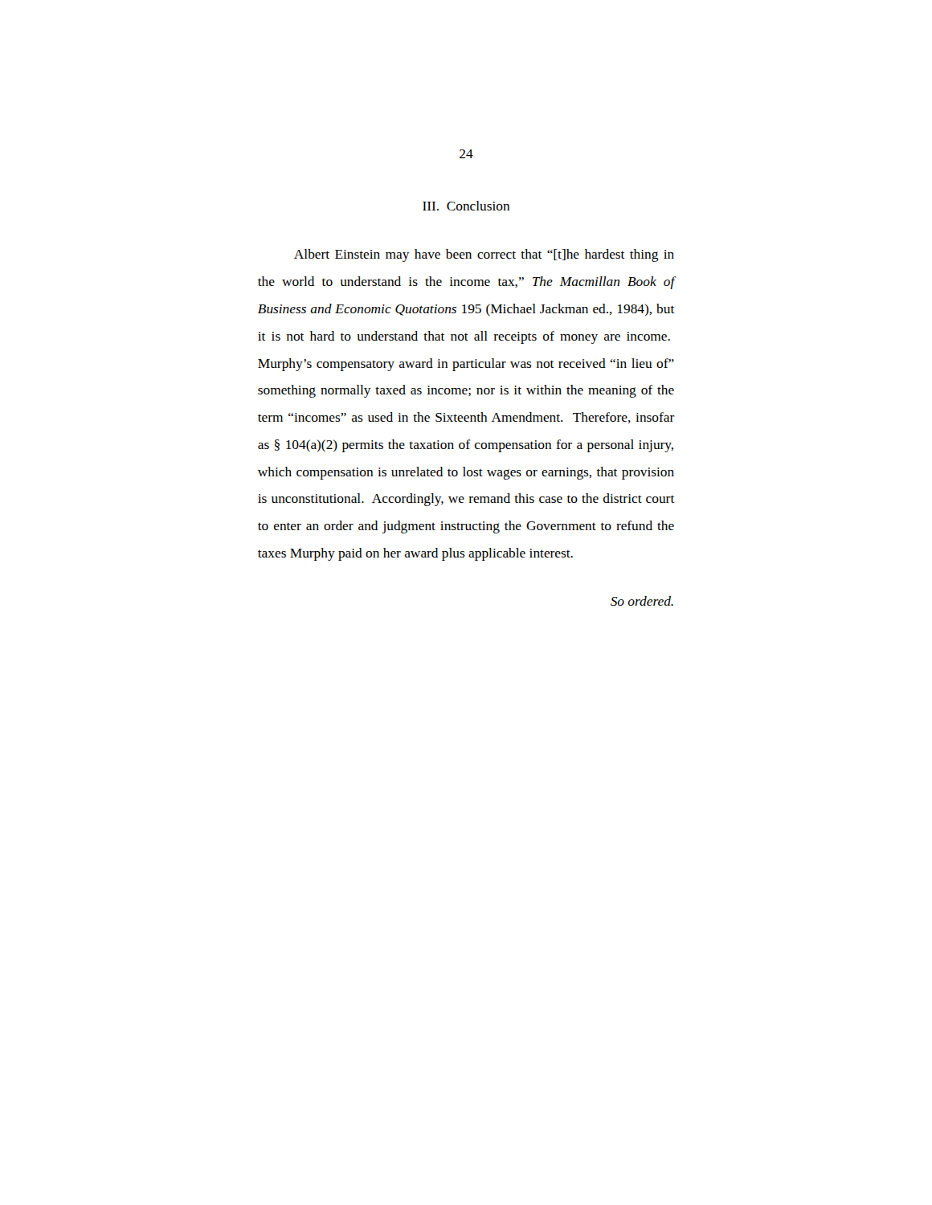24
III. Conclusion
Albert Einstein may have been correct that “[t]he hardest thing in the world to understand is the income tax,” The Macmillan Book of Business and Economic Quotations 195 (Michael Jackman ed., 1984), but it is not hard to understand that not all receipts of money are income. Murphy’s compensatory award in particular was not received “in lieu of” something normally taxed as income; nor is it within the meaning of the term “incomes” as used in the Sixteenth Amendment. Therefore, insofar as § 104(a)(2) permits the taxation of compensation for a personal injury, which compensation is unrelated to lost wages or earnings, that provision is unconstitutional. Accordingly, we remand this case to the district court to enter an order and judgment instructing the Government to refund the taxes Murphy paid on her award plus applicable interest.
So ordered.